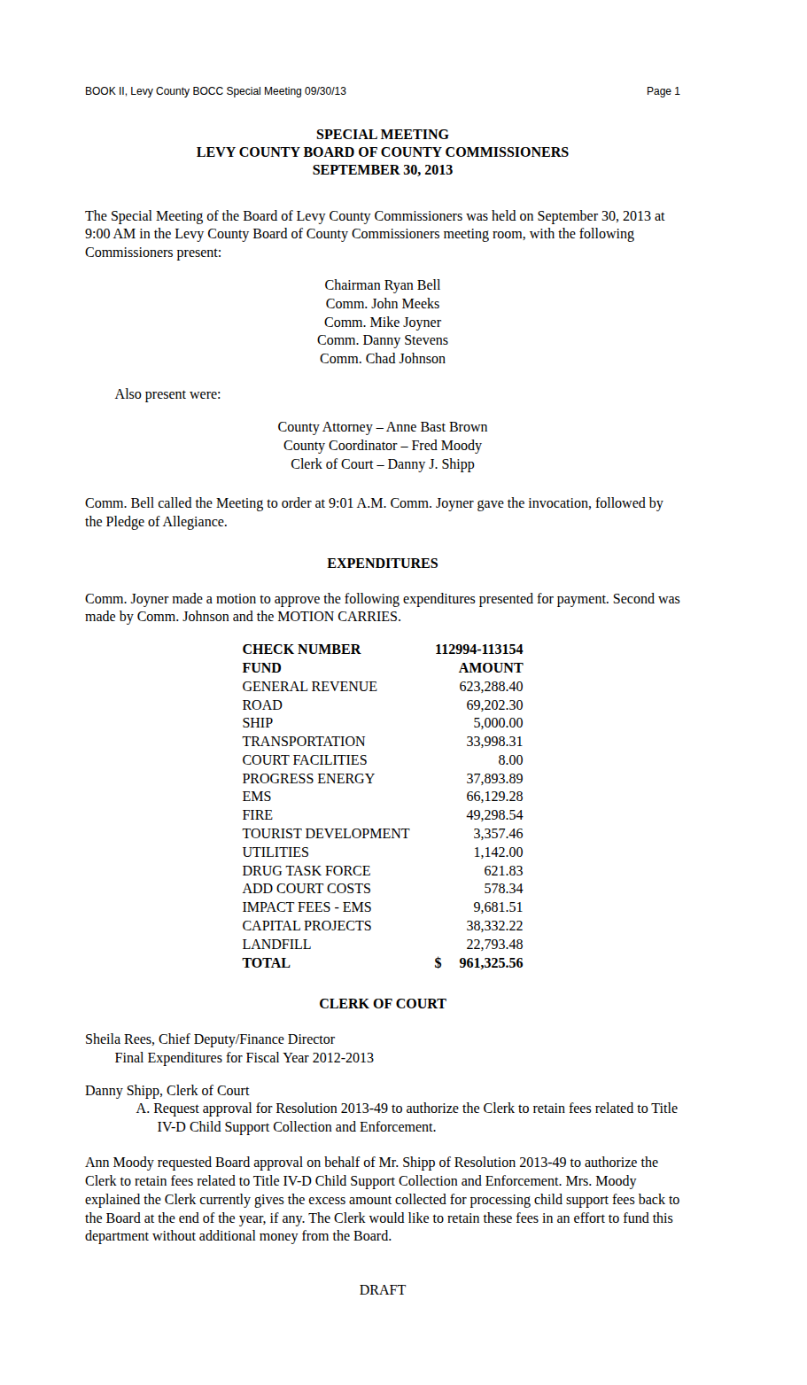BOOK II, Levy County BOCC Special Meeting 09/30/13 Page 1
SPECIAL MEETING LEVY COUNTY BOARD OF COUNTY COMMISSIONERS SEPTEMBER 30, 2013
The Special Meeting of the Board of Levy County Commissioners was held on September 30, 2013 at 9:00 AM in the Levy County Board of County Commissioners meeting room, with the following Commissioners present:
Chairman Ryan Bell
Comm. John Meeks
Comm. Mike Joyner
Comm. Danny Stevens
Comm. Chad Johnson
Also present were:
County Attorney – Anne Bast Brown
County Coordinator – Fred Moody
Clerk of Court – Danny J. Shipp
Comm. Bell called the Meeting to order at 9:01 A.M. Comm. Joyner gave the invocation, followed by the Pledge of Allegiance.
EXPENDITURES
Comm. Joyner made a motion to approve the following expenditures presented for payment. Second was made by Comm. Johnson and the MOTION CARRIES.
| CHECK NUMBER | 112994-113154 |
| FUND | AMOUNT |
| GENERAL REVENUE | 623,288.40 |
| ROAD | 69,202.30 |
| SHIP | 5,000.00 |
| TRANSPORTATION | 33,998.31 |
| COURT FACILITIES | 8.00 |
| PROGRESS ENERGY | 37,893.89 |
| EMS | 66,129.28 |
| FIRE | 49,298.54 |
| TOURIST DEVELOPMENT | 3,357.46 |
| UTILITIES | 1,142.00 |
| DRUG TASK FORCE | 621.83 |
| ADD COURT COSTS | 578.34 |
| IMPACT FEES - EMS | 9,681.51 |
| CAPITAL PROJECTS | 38,332.22 |
| LANDFILL | 22,793.48 |
| TOTAL | $ 961,325.56 |
CLERK OF COURT
Sheila Rees, Chief Deputy/Finance Director
Final Expenditures for Fiscal Year 2012-2013
Danny Shipp, Clerk of Court
A. Request approval for Resolution 2013-49 to authorize the Clerk to retain fees related to Title IV-D Child Support Collection and Enforcement.
Ann Moody requested Board approval on behalf of Mr. Shipp of Resolution 2013-49 to authorize the Clerk to retain fees related to Title IV-D Child Support Collection and Enforcement. Mrs. Moody explained the Clerk currently gives the excess amount collected for processing child support fees back to the Board at the end of the year, if any. The Clerk would like to retain these fees in an effort to fund this department without additional money from the Board.
DRAFT